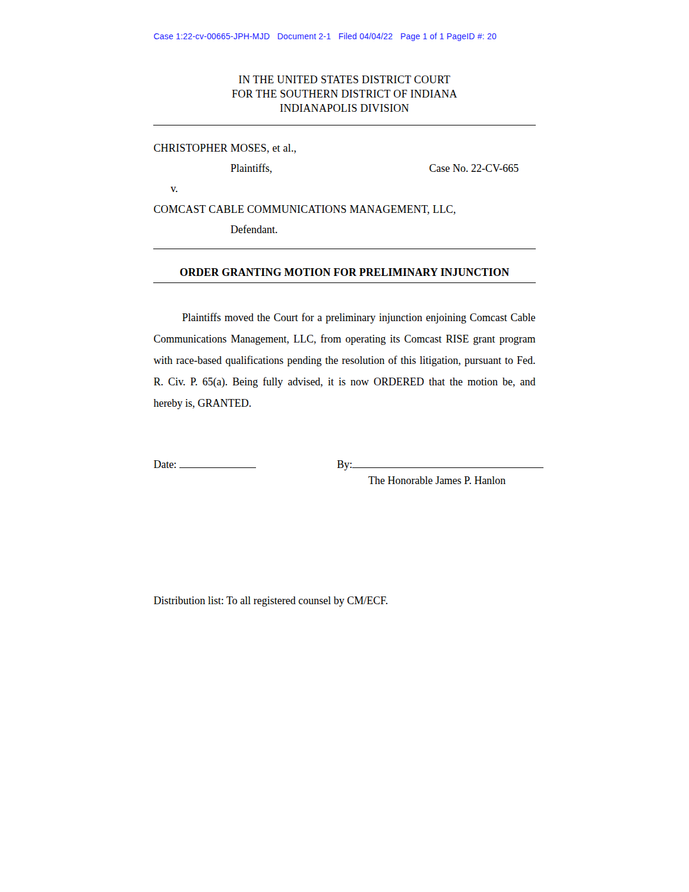Case 1:22-cv-00665-JPH-MJD Document 2-1 Filed 04/04/22 Page 1 of 1 PageID #: 20
IN THE UNITED STATES DISTRICT COURT
FOR THE SOUTHERN DISTRICT OF INDIANA
INDIANAPOLIS DIVISION
CHRISTOPHER MOSES, et al.,
Plaintiffs,
Case No. 22-CV-665
v.
COMCAST CABLE COMMUNICATIONS MANAGEMENT, LLC,
Defendant.
ORDER GRANTING MOTION FOR PRELIMINARY INJUNCTION
Plaintiffs moved the Court for a preliminary injunction enjoining Comcast Cable Communications Management, LLC, from operating its Comcast RISE grant program with race-based qualifications pending the resolution of this litigation, pursuant to Fed. R. Civ. P. 65(a). Being fully advised, it is now ORDERED that the motion be, and hereby is, GRANTED.
Date:
By:
The Honorable James P. Hanlon
Distribution list: To all registered counsel by CM/ECF.